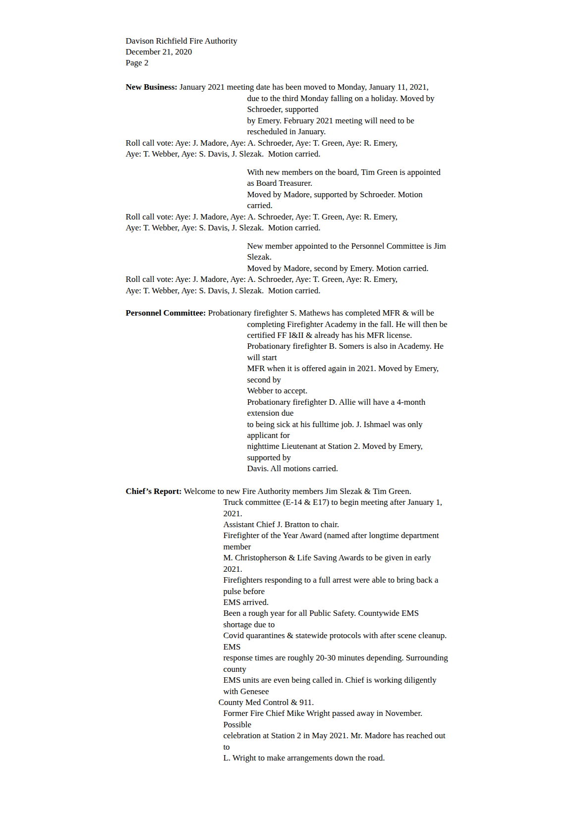Davison Richfield Fire Authority
December 21, 2020
Page 2
New Business: January 2021 meeting date has been moved to Monday, January 11, 2021,
due to the third Monday falling on a holiday. Moved by Schroeder, supported
by Emery. February 2021 meeting will need to be rescheduled in January.
Roll call vote: Aye: J. Madore, Aye: A. Schroeder, Aye: T. Green, Aye: R. Emery,
Aye: T. Webber, Aye: S. Davis, J. Slezak. Motion carried.
With new members on the board, Tim Green is appointed as Board Treasurer.
Moved by Madore, supported by Schroeder. Motion carried.
Roll call vote: Aye: J. Madore, Aye: A. Schroeder, Aye: T. Green, Aye: R. Emery,
Aye: T. Webber, Aye: S. Davis, J. Slezak. Motion carried.
New member appointed to the Personnel Committee is Jim Slezak.
Moved by Madore, second by Emery. Motion carried.
Roll call vote: Aye: J. Madore, Aye: A. Schroeder, Aye: T. Green, Aye: R. Emery,
Aye: T. Webber, Aye: S. Davis, J. Slezak. Motion carried.
Personnel Committee: Probationary firefighter S. Mathews has completed MFR & will be
completing Firefighter Academy in the fall. He will then be
certified FF I&II & already has his MFR license.
Probationary firefighter B. Somers is also in Academy. He will start
MFR when it is offered again in 2021. Moved by Emery, second by
Webber to accept.
Probationary firefighter D. Allie will have a 4-month extension due
to being sick at his fulltime job. J. Ishmael was only applicant for
nighttime Lieutenant at Station 2. Moved by Emery, supported by
Davis. All motions carried.
Chief’s Report: Welcome to new Fire Authority members Jim Slezak & Tim Green.
Truck committee (E-14 & E17) to begin meeting after January 1, 2021.
Assistant Chief J. Bratton to chair.
Firefighter of the Year Award (named after longtime department member
M. Christopherson & Life Saving Awards to be given in early 2021.
Firefighters responding to a full arrest were able to bring back a pulse before
EMS arrived.
Been a rough year for all Public Safety. Countywide EMS shortage due to
Covid quarantines & statewide protocols with after scene cleanup. EMS
response times are roughly 20-30 minutes depending. Surrounding county
EMS units are even being called in. Chief is working diligently with Genesee
County Med Control & 911.
Former Fire Chief Mike Wright passed away in November. Possible
celebration at Station 2 in May 2021. Mr. Madore has reached out to
L. Wright to make arrangements down the road.